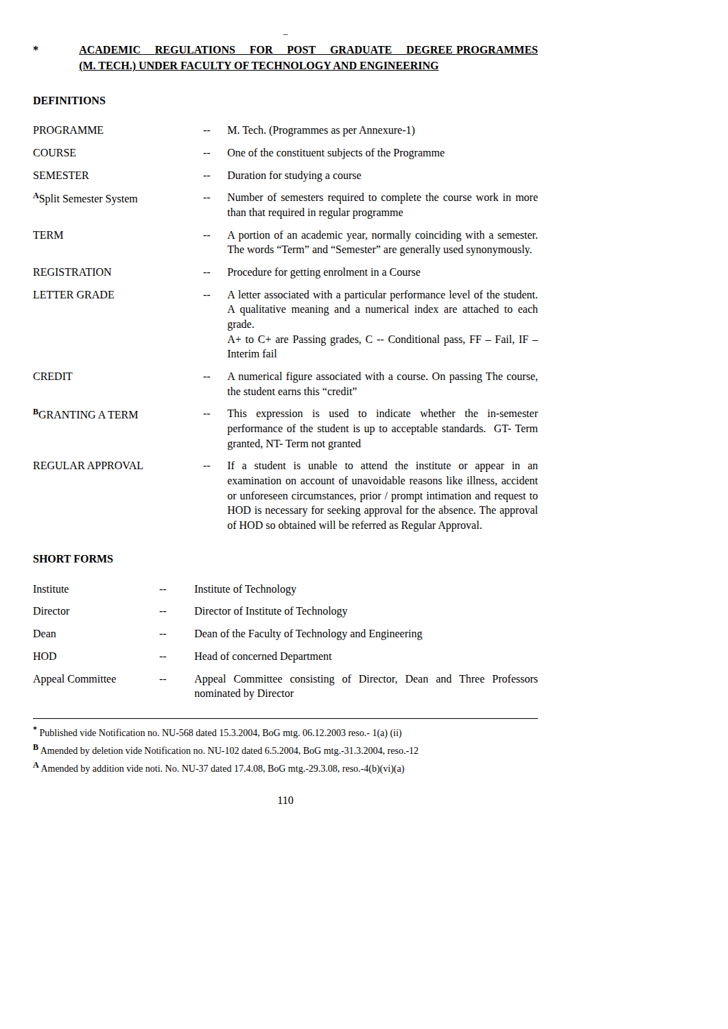–
*ACADEMIC REGULATIONS FOR POST GRADUATE DEGREE PROGRAMMES (M. TECH.) UNDER FACULTY OF TECHNOLOGY AND ENGINEERING
DEFINITIONS
| PROGRAMME | -- | M. Tech. (Programmes as per Annexure-1) |
| COURSE | -- | One of the constituent subjects of the Programme |
| SEMESTER | -- | Duration for studying a course |
| A Split Semester System | -- | Number of semesters required to complete the course work in more than that required in regular programme |
| TERM | -- | A portion of an academic year, normally coinciding with a semester. The words “Term” and “Semester” are generally used synonymously. |
| REGISTRATION | -- | Procedure for getting enrolment in a Course |
| LETTER GRADE | -- | A letter associated with a particular performance level of the student. A qualitative meaning and a numerical index are attached to each grade. A+ to C+ are Passing grades, C -- Conditional pass, FF – Fail, IF – Interim fail |
| CREDIT | -- | A numerical figure associated with a course. On passing The course, the student earns this “credit” |
| B GRANTING A TERM | -- | This expression is used to indicate whether the in-semester performance of the student is up to acceptable standards. GT- Term granted, NT- Term not granted |
| REGULAR APPROVAL | -- | If a student is unable to attend the institute or appear in an examination on account of unavoidable reasons like illness, accident or unforeseen circumstances, prior / prompt intimation and request to HOD is necessary for seeking approval for the absence. The approval of HOD so obtained will be referred as Regular Approval. |
SHORT FORMS
| Institute | -- | Institute of Technology |
| Director | -- | Director of Institute of Technology |
| Dean | -- | Dean of the Faculty of Technology and Engineering |
| HOD | -- | Head of concerned Department |
| Appeal Committee | -- | Appeal Committee consisting of Director, Dean and Three Professors nominated by Director |
* Published vide Notification no. NU-568 dated 15.3.2004, BoG mtg. 06.12.2003 reso.- 1(a) (ii)
B Amended by deletion vide Notification no. NU-102 dated 6.5.2004, BoG mtg.-31.3.2004, reso.-12
A Amended by addition vide noti. No. NU-37 dated 17.4.08, BoG mtg.-29.3.08, reso.-4(b)(vi)(a)
110